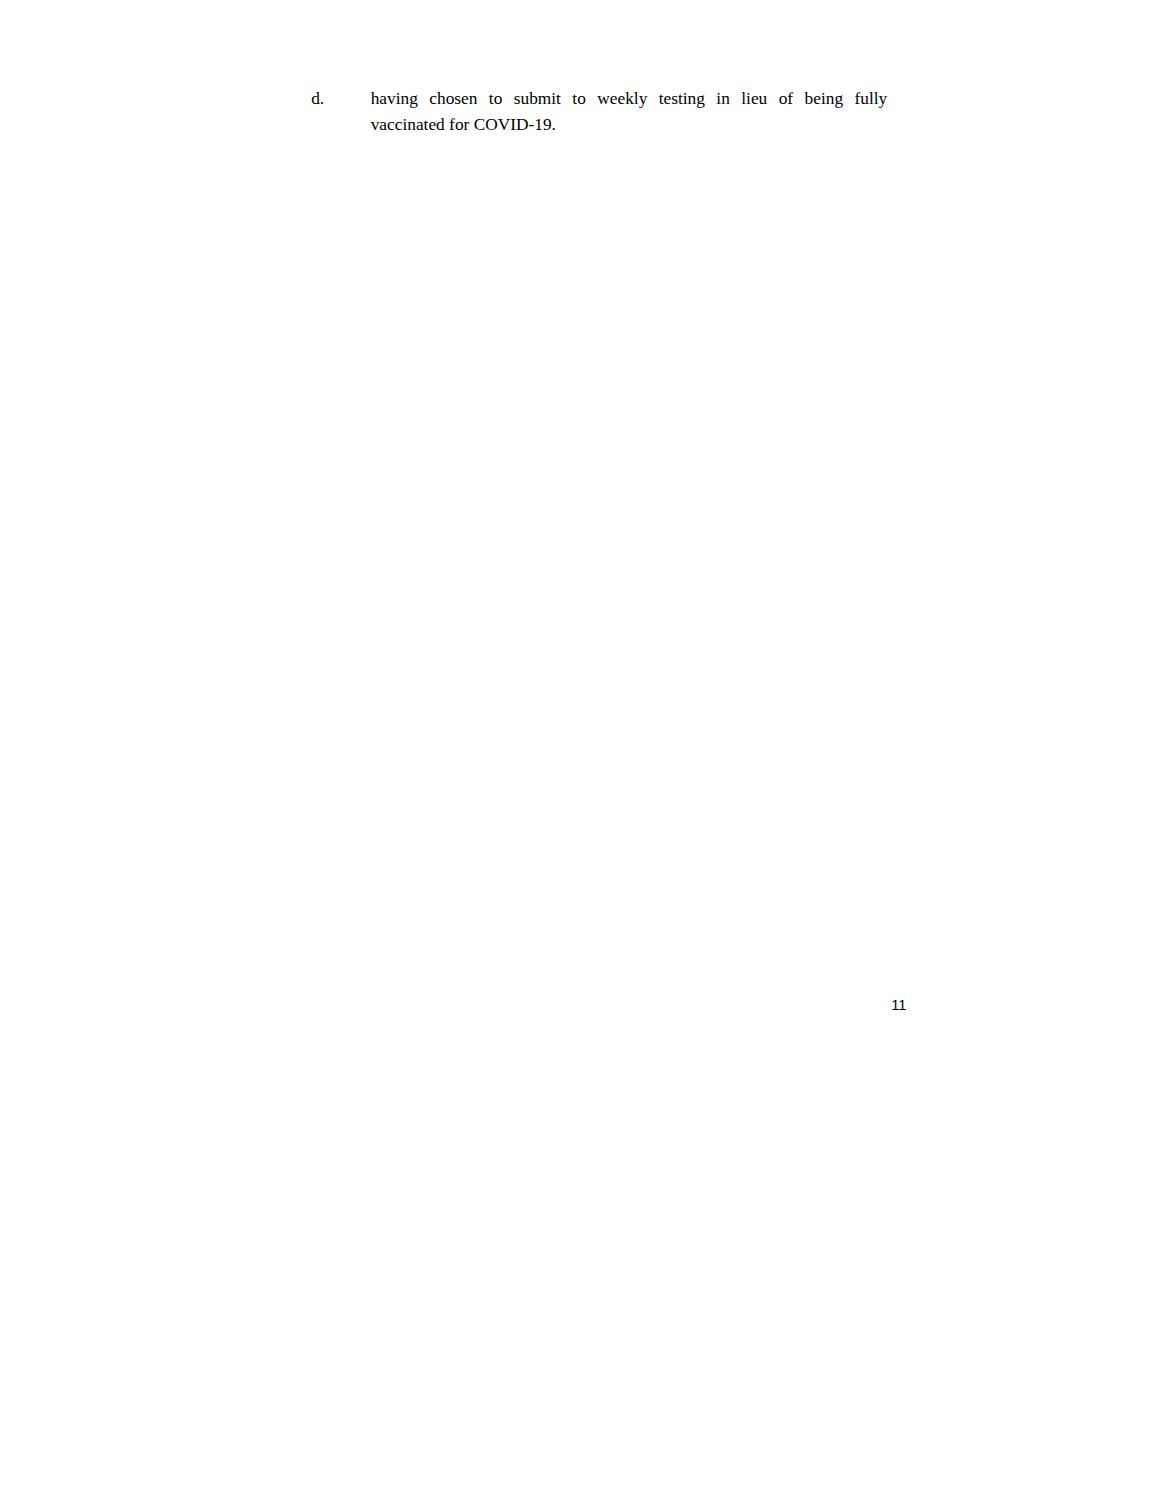d.
having chosen to submit to weekly testing in lieu of being fully vaccinated for COVID-19.
11